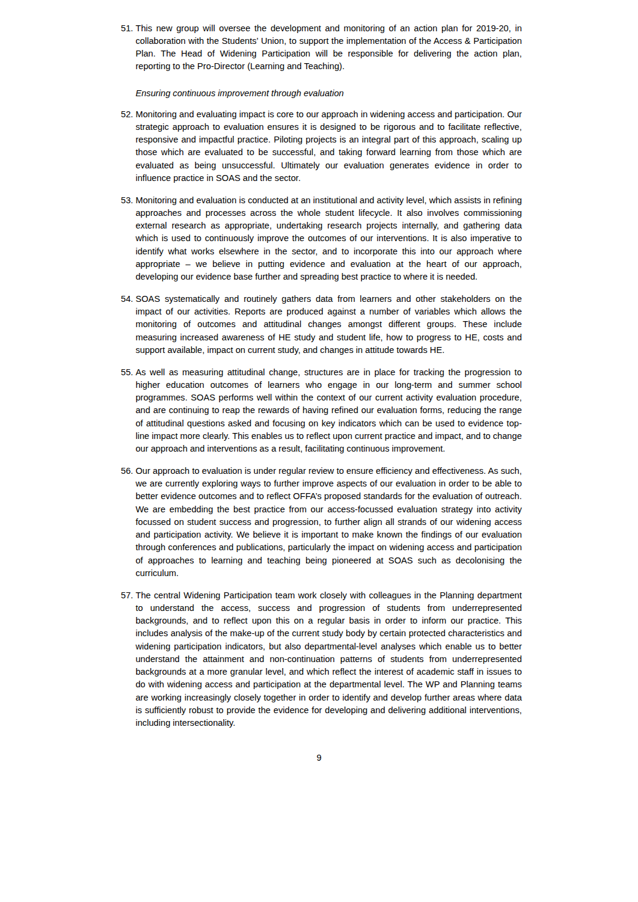This new group will oversee the development and monitoring of an action plan for 2019-20, in collaboration with the Students’ Union, to support the implementation of the Access & Participation Plan. The Head of Widening Participation will be responsible for delivering the action plan, reporting to the Pro-Director (Learning and Teaching).
Ensuring continuous improvement through evaluation
Monitoring and evaluating impact is core to our approach in widening access and participation. Our strategic approach to evaluation ensures it is designed to be rigorous and to facilitate reflective, responsive and impactful practice. Piloting projects is an integral part of this approach, scaling up those which are evaluated to be successful, and taking forward learning from those which are evaluated as being unsuccessful. Ultimately our evaluation generates evidence in order to influence practice in SOAS and the sector.
Monitoring and evaluation is conducted at an institutional and activity level, which assists in refining approaches and processes across the whole student lifecycle. It also involves commissioning external research as appropriate, undertaking research projects internally, and gathering data which is used to continuously improve the outcomes of our interventions. It is also imperative to identify what works elsewhere in the sector, and to incorporate this into our approach where appropriate – we believe in putting evidence and evaluation at the heart of our approach, developing our evidence base further and spreading best practice to where it is needed.
SOAS systematically and routinely gathers data from learners and other stakeholders on the impact of our activities. Reports are produced against a number of variables which allows the monitoring of outcomes and attitudinal changes amongst different groups. These include measuring increased awareness of HE study and student life, how to progress to HE, costs and support available, impact on current study, and changes in attitude towards HE.
As well as measuring attitudinal change, structures are in place for tracking the progression to higher education outcomes of learners who engage in our long-term and summer school programmes. SOAS performs well within the context of our current activity evaluation procedure, and are continuing to reap the rewards of having refined our evaluation forms, reducing the range of attitudinal questions asked and focusing on key indicators which can be used to evidence top-line impact more clearly. This enables us to reflect upon current practice and impact, and to change our approach and interventions as a result, facilitating continuous improvement.
Our approach to evaluation is under regular review to ensure efficiency and effectiveness. As such, we are currently exploring ways to further improve aspects of our evaluation in order to be able to better evidence outcomes and to reflect OFFA’s proposed standards for the evaluation of outreach. We are embedding the best practice from our access-focussed evaluation strategy into activity focussed on student success and progression, to further align all strands of our widening access and participation activity. We believe it is important to make known the findings of our evaluation through conferences and publications, particularly the impact on widening access and participation of approaches to learning and teaching being pioneered at SOAS such as decolonising the curriculum.
The central Widening Participation team work closely with colleagues in the Planning department to understand the access, success and progression of students from underrepresented backgrounds, and to reflect upon this on a regular basis in order to inform our practice. This includes analysis of the make-up of the current study body by certain protected characteristics and widening participation indicators, but also departmental-level analyses which enable us to better understand the attainment and non-continuation patterns of students from underrepresented backgrounds at a more granular level, and which reflect the interest of academic staff in issues to do with widening access and participation at the departmental level. The WP and Planning teams are working increasingly closely together in order to identify and develop further areas where data is sufficiently robust to provide the evidence for developing and delivering additional interventions, including intersectionality.
9